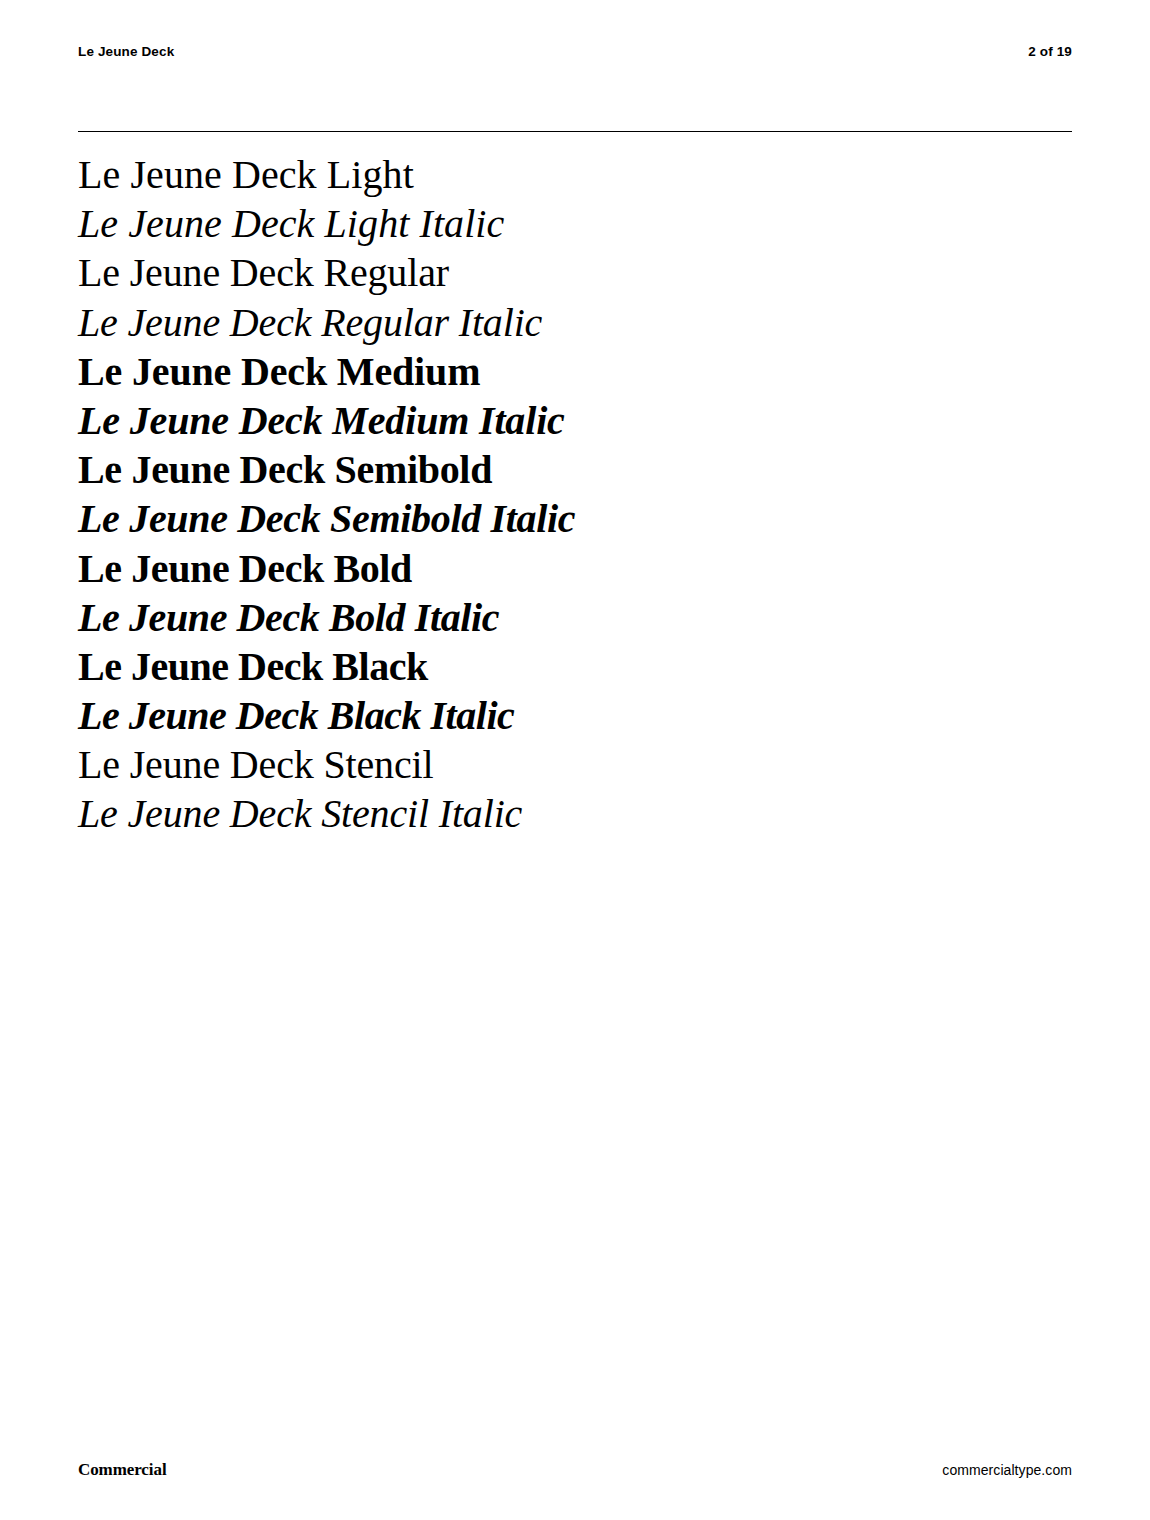Le Jeune Deck 2 of 19
Le Jeune Deck Light
Le Jeune Deck Light Italic
Le Jeune Deck Regular
Le Jeune Deck Regular Italic
Le Jeune Deck Medium
Le Jeune Deck Medium Italic
Le Jeune Deck Semibold
Le Jeune Deck Semibold Italic
Le Jeune Deck Bold
Le Jeune Deck Bold Italic
Le Jeune Deck Black
Le Jeune Deck Black Italic
Le Jeune Deck Stencil
Le Jeune Deck Stencil Italic
Commercial commercialtype.com